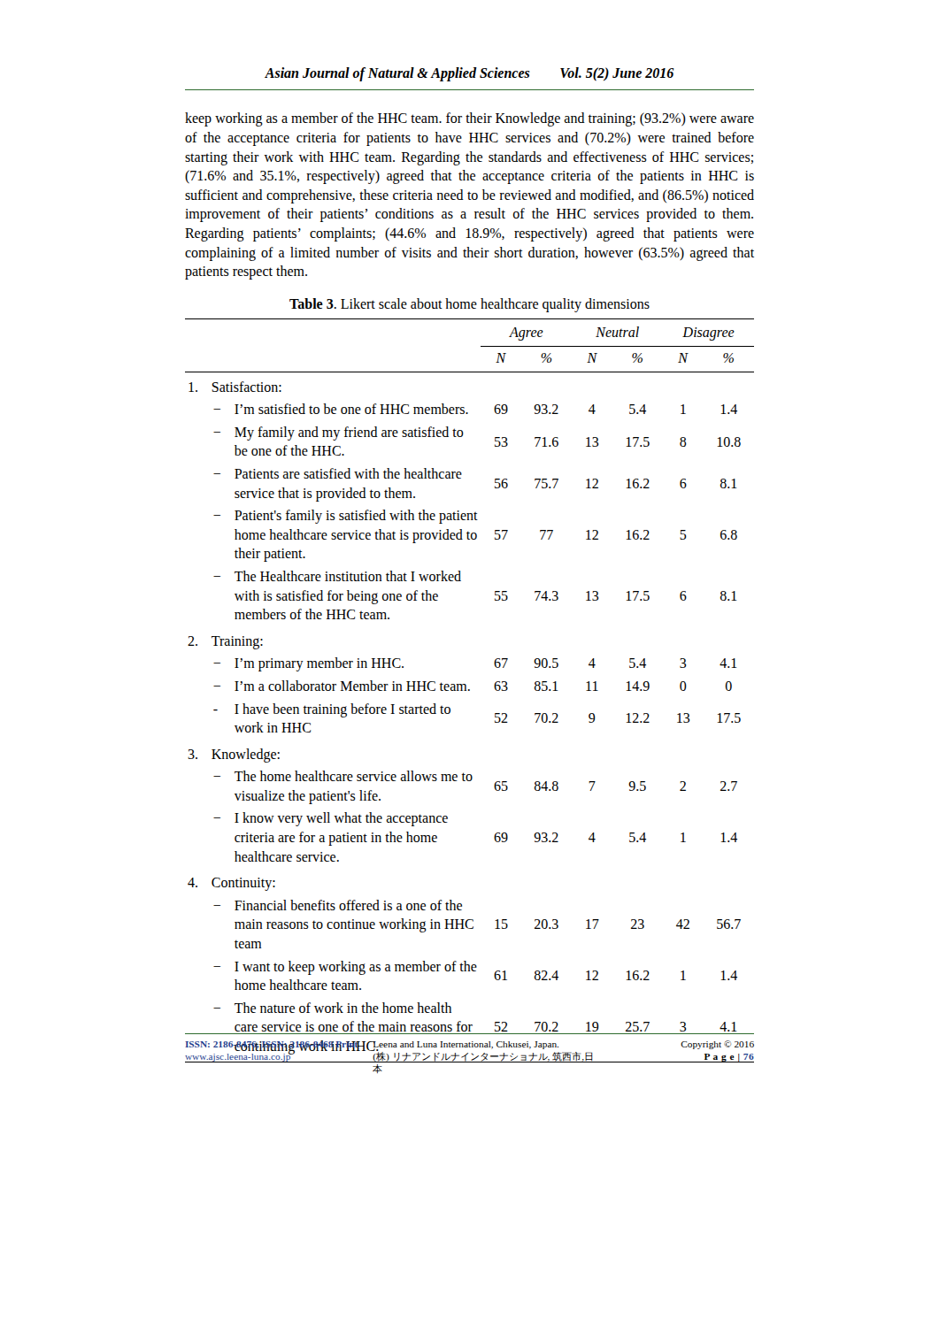Asian Journal of Natural & Applied SciencesVol. 5(2) June 2016
keep working as a member of the HHC team. for their Knowledge and training; (93.2%) were aware of the acceptance criteria for patients to have HHC services and (70.2%) were trained before starting their work with HHC team. Regarding the standards and effectiveness of HHC services; (71.6% and 35.1%, respectively) agreed that the acceptance criteria of the patients in HHC is sufficient and comprehensive, these criteria need to be reviewed and modified, and (86.5%) noticed improvement of their patients’ conditions as a result of the HHC services provided to them. Regarding patients’ complaints; (44.6% and 18.9%, respectively) agreed that patients were complaining of a limited number of visits and their short duration, however (63.5%) agreed that patients respect them.
Table 3. Likert scale about home healthcare quality dimensions
| | Agree | Neutral | Disagree |
| --- | --- | --- | --- |
| | N | % | N | % | N | % |
| 1. Satisfaction: |
| − I’m satisfied to be one of HHC members. | 69 | 93.2 | 4 | 5.4 | 1 | 1.4 |
| − My family and my friend are satisfied to be one of the HHC. | 53 | 71.6 | 13 | 17.5 | 8 | 10.8 |
| − Patients are satisfied with the healthcare service that is provided to them. | 56 | 75.7 | 12 | 16.2 | 6 | 8.1 |
| − Patient's family is satisfied with the patient home healthcare service that is provided to their patient. | 57 | 77 | 12 | 16.2 | 5 | 6.8 |
| − The Healthcare institution that I worked with is satisfied for being one of the members of the HHC team. | 55 | 74.3 | 13 | 17.5 | 6 | 8.1 |
| 2. Training: |
| − I’m primary member in HHC. | 67 | 90.5 | 4 | 5.4 | 3 | 4.1 |
| − I’m a collaborator Member in HHC team. | 63 | 85.1 | 11 | 14.9 | 0 | 0 |
| - I have been training before I started to work in HHC | 52 | 70.2 | 9 | 12.2 | 13 | 17.5 |
| 3. Knowledge: |
| − The home healthcare service allows me to visualize the patient's life. | 65 | 84.8 | 7 | 9.5 | 2 | 2.7 |
| − I know very well what the acceptance criteria are for a patient in the home healthcare service. | 69 | 93.2 | 4 | 5.4 | 1 | 1.4 |
| 4. Continuity: |
| − Financial benefits offered is a one of the main reasons to continue working in HHC team | 15 | 20.3 | 17 | 23 | 42 | 56.7 |
| − I want to keep working as a member of the home healthcare team. | 61 | 82.4 | 12 | 16.2 | 1 | 1.4 |
| − The nature of work in the home health care service is one of the main reasons for continuing work in HHC. | 52 | 70.2 | 19 | 25.7 | 3 | 4.1 |
ISSN: 2186-8476, ISSN: 2186-8468 Print
www.ajsc.leena-luna.co.jp
Leena and Luna International, Chkusei, Japan.
(株) リナアンドルナインターナショナル, 筑西市,日本
Copyright © 2016 P a g e | 76